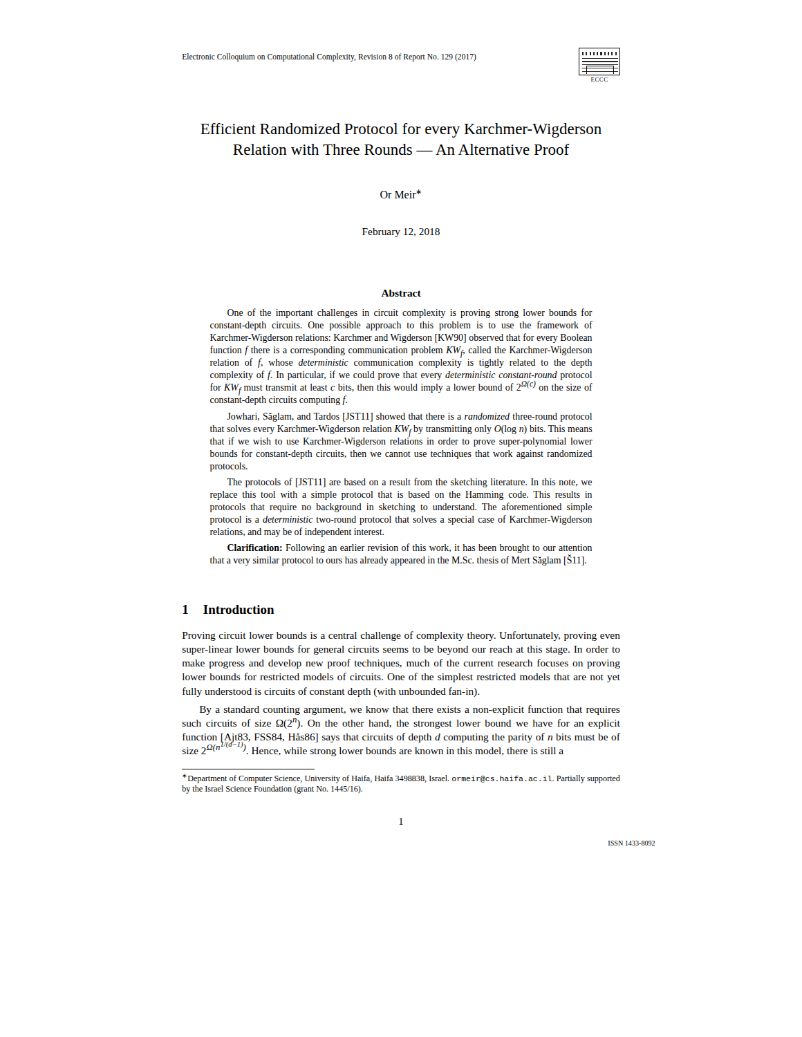Electronic Colloquium on Computational Complexity, Revision 8 of Report No. 129 (2017)
ECCC
Efficient Randomized Protocol for every Karchmer-Wigderson
Relation with Three Rounds — An Alternative Proof
Or Meir∗
February 12, 2018
Abstract
One of the important challenges in circuit complexity is proving strong lower bounds for constant-depth circuits. One possible approach to this problem is to use the framework of Karchmer-Wigderson relations: Karchmer and Wigderson [KW90] observed that for every Boolean function f there is a corresponding communication problem KWf, called the Karchmer-Wigderson relation of f, whose deterministic communication complexity is tightly related to the depth complexity of f. In particular, if we could prove that every deterministic constant-round protocol for KWf must transmit at least c bits, then this would imply a lower bound of 2Ω(c) on the size of constant-depth circuits computing f.
Jowhari, Săglam, and Tardos [JST11] showed that there is a randomized three-round protocol that solves every Karchmer-Wigderson relation KWf by transmitting only O(log n) bits. This means that if we wish to use Karchmer-Wigderson relations in order to prove super-polynomial lower bounds for constant-depth circuits, then we cannot use techniques that work against randomized protocols.
The protocols of [JST11] are based on a result from the sketching literature. In this note, we replace this tool with a simple protocol that is based on the Hamming code. This results in protocols that require no background in sketching to understand. The aforementioned simple protocol is a deterministic two-round protocol that solves a special case of Karchmer-Wigderson relations, and may be of independent interest.
Clarification: Following an earlier revision of this work, it has been brought to our attention that a very similar protocol to ours has already appeared in the M.Sc. thesis of Mert Săglam [S̆11].
1 Introduction
Proving circuit lower bounds is a central challenge of complexity theory. Unfortunately, proving even super-linear lower bounds for general circuits seems to be beyond our reach at this stage. In order to make progress and develop new proof techniques, much of the current research focuses on proving lower bounds for restricted models of circuits. One of the simplest restricted models that are not yet fully understood is circuits of constant depth (with unbounded fan-in).
By a standard counting argument, we know that there exists a non-explicit function that requires such circuits of size Ω(2n). On the other hand, the strongest lower bound we have for an explicit function [Ajt83, FSS84, Hås86] says that circuits of depth d computing the parity of n bits must be of size 2Ω(n1/(d−1)). Hence, while strong lower bounds are known in this model, there is still a
∗Department of Computer Science, University of Haifa, Haifa 3498838, Israel. ormeir@cs.haifa.ac.il. Partially supported by the Israel Science Foundation (grant No. 1445/16).
1
ISSN 1433-8092